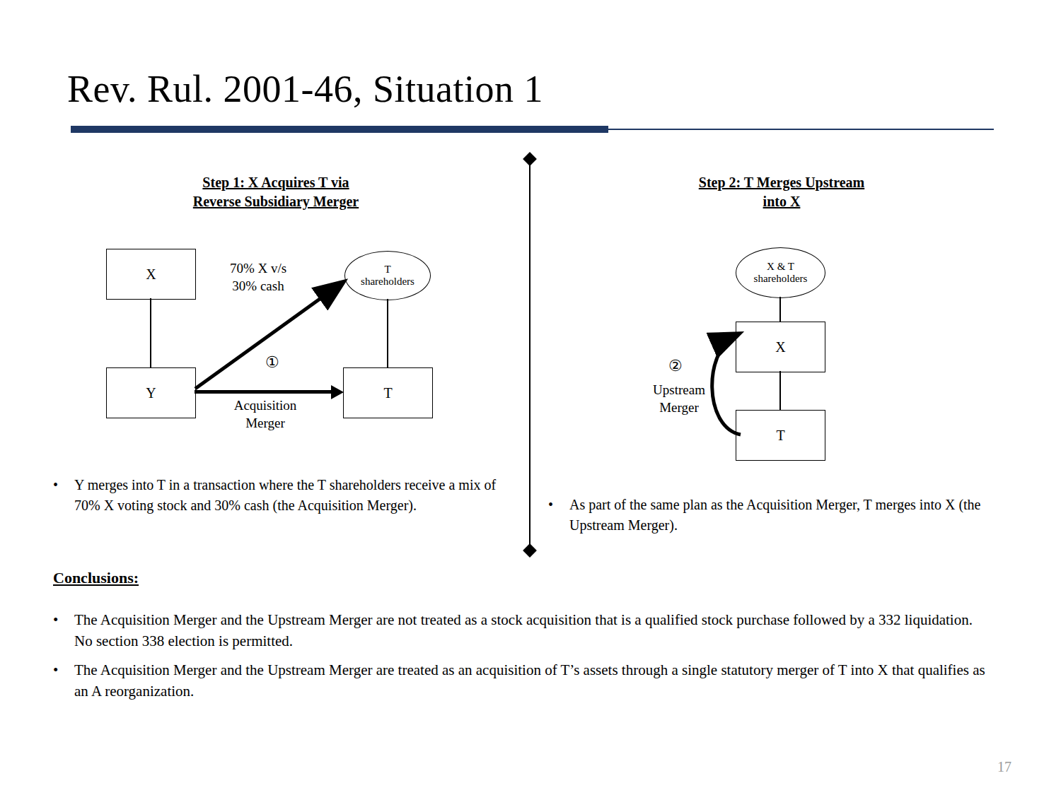Rev. Rul. 2001-46, Situation 1
Step 1: X Acquires T via
Reverse Subsidiary Merger
Step 2: T Merges Upstream
into X
X
Y
T
T
shareholders
70% X v/s
30% cash
Acquisition
Merger
①
X & T
shareholders
X
T
Upstream
Merger
②
• Y merges into T in a transaction where the T shareholders receive a mix of 70% X voting stock and 30% cash (the Acquisition Merger).
• As part of the same plan as the Acquisition Merger, T merges into X (the Upstream Merger).
Conclusions:
• The Acquisition Merger and the Upstream Merger are not treated as a stock acquisition that is a qualified stock purchase followed by a 332 liquidation. No section 338 election is permitted.
• The Acquisition Merger and the Upstream Merger are treated as an acquisition of T’s assets through a single statutory merger of T into X that qualifies as an A reorganization.
17